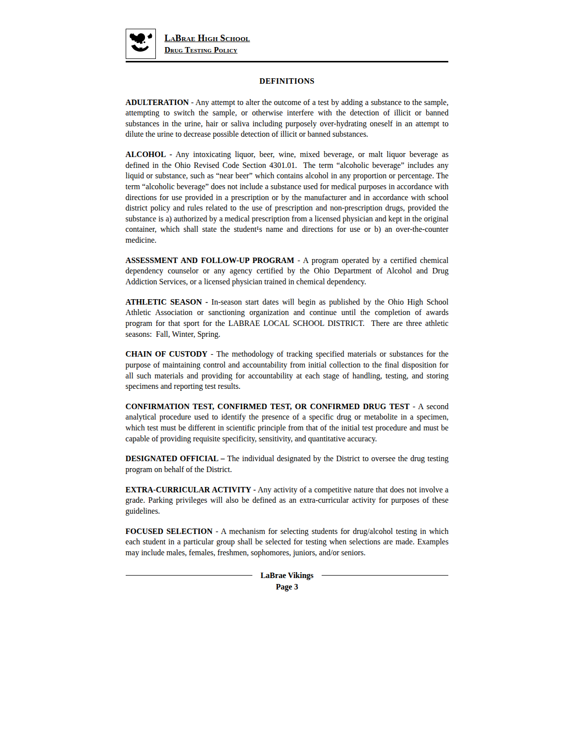LaBrae High School
Drug Testing Policy
DEFINITIONS
ADULTERATION - Any attempt to alter the outcome of a test by adding a substance to the sample, attempting to switch the sample, or otherwise interfere with the detection of illicit or banned substances in the urine, hair or saliva including purposely over-hydrating oneself in an attempt to dilute the urine to decrease possible detection of illicit or banned substances.
ALCOHOL - Any intoxicating liquor, beer, wine, mixed beverage, or malt liquor beverage as defined in the Ohio Revised Code Section 4301.01. The term “alcoholic beverage” includes any liquid or substance, such as “near beer” which contains alcohol in any proportion or percentage. The term “alcoholic beverage” does not include a substance used for medical purposes in accordance with directions for use provided in a prescription or by the manufacturer and in accordance with school district policy and rules related to the use of prescription and non-prescription drugs, provided the substance is a) authorized by a medical prescription from a licensed physician and kept in the original container, which shall state the student¹s name and directions for use or b) an over-the-counter medicine.
ASSESSMENT AND FOLLOW-UP PROGRAM - A program operated by a certified chemical dependency counselor or any agency certified by the Ohio Department of Alcohol and Drug Addiction Services, or a licensed physician trained in chemical dependency.
ATHLETIC SEASON - In-season start dates will begin as published by the Ohio High School Athletic Association or sanctioning organization and continue until the completion of awards program for that sport for the LABRAE LOCAL SCHOOL DISTRICT. There are three athletic seasons: Fall, Winter, Spring.
CHAIN OF CUSTODY - The methodology of tracking specified materials or substances for the purpose of maintaining control and accountability from initial collection to the final disposition for all such materials and providing for accountability at each stage of handling, testing, and storing specimens and reporting test results.
CONFIRMATION TEST, CONFIRMED TEST, OR CONFIRMED DRUG TEST - A second analytical procedure used to identify the presence of a specific drug or metabolite in a specimen, which test must be different in scientific principle from that of the initial test procedure and must be capable of providing requisite specificity, sensitivity, and quantitative accuracy.
DESIGNATED OFFICIAL – The individual designated by the District to oversee the drug testing program on behalf of the District.
EXTRA-CURRICULAR ACTIVITY - Any activity of a competitive nature that does not involve a grade. Parking privileges will also be defined as an extra-curricular activity for purposes of these guidelines.
FOCUSED SELECTION - A mechanism for selecting students for drug/alcohol testing in which each student in a particular group shall be selected for testing when selections are made. Examples may include males, females, freshmen, sophomores, juniors, and/or seniors.
LaBrae Vikings
Page 3